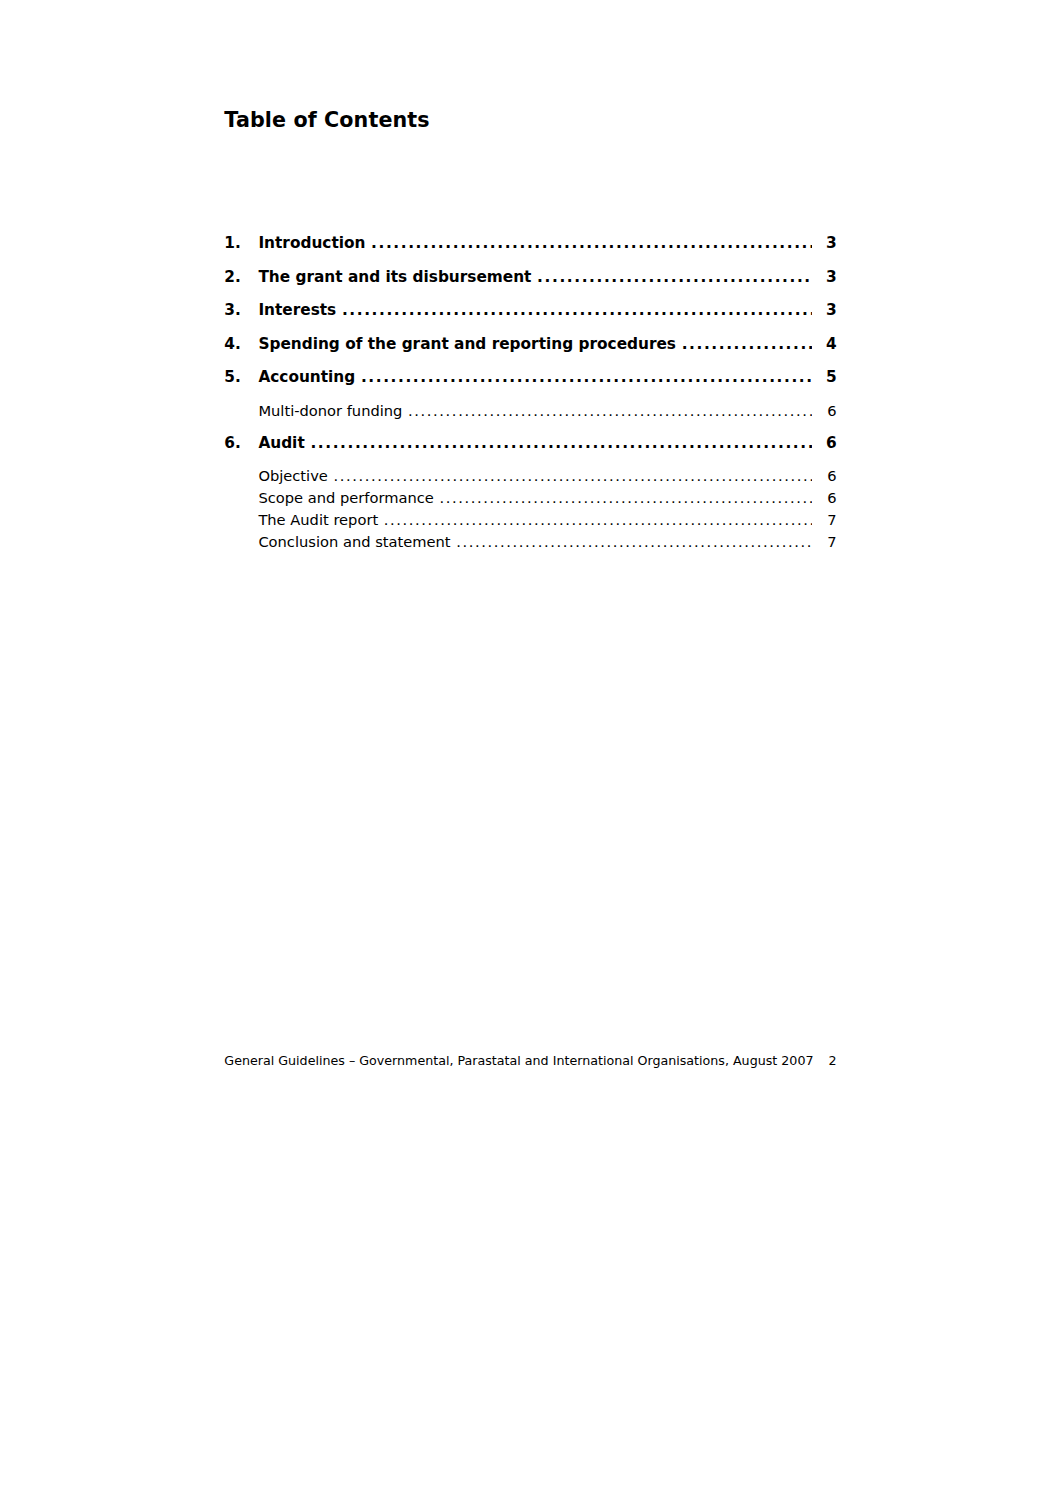Table of Contents
1. Introduction .................................................................................. 3
2. The grant and its disbursement ................................................... 3
3. Interests ....................................................................................... 3
4. Spending of the grant and reporting procedures ........................... 4
5. Accounting ................................................................................... 5
Multi-donor funding ......................................................................... 6
6. Audit .......................................................................................... 6
Objective ..................................................................................... 6
Scope and performance .................................................................. 6
The Audit report ............................................................................ 7
Conclusion and statement ............................................................... 7
General Guidelines – Governmental, Parastatal and International Organisations, August 2007 2